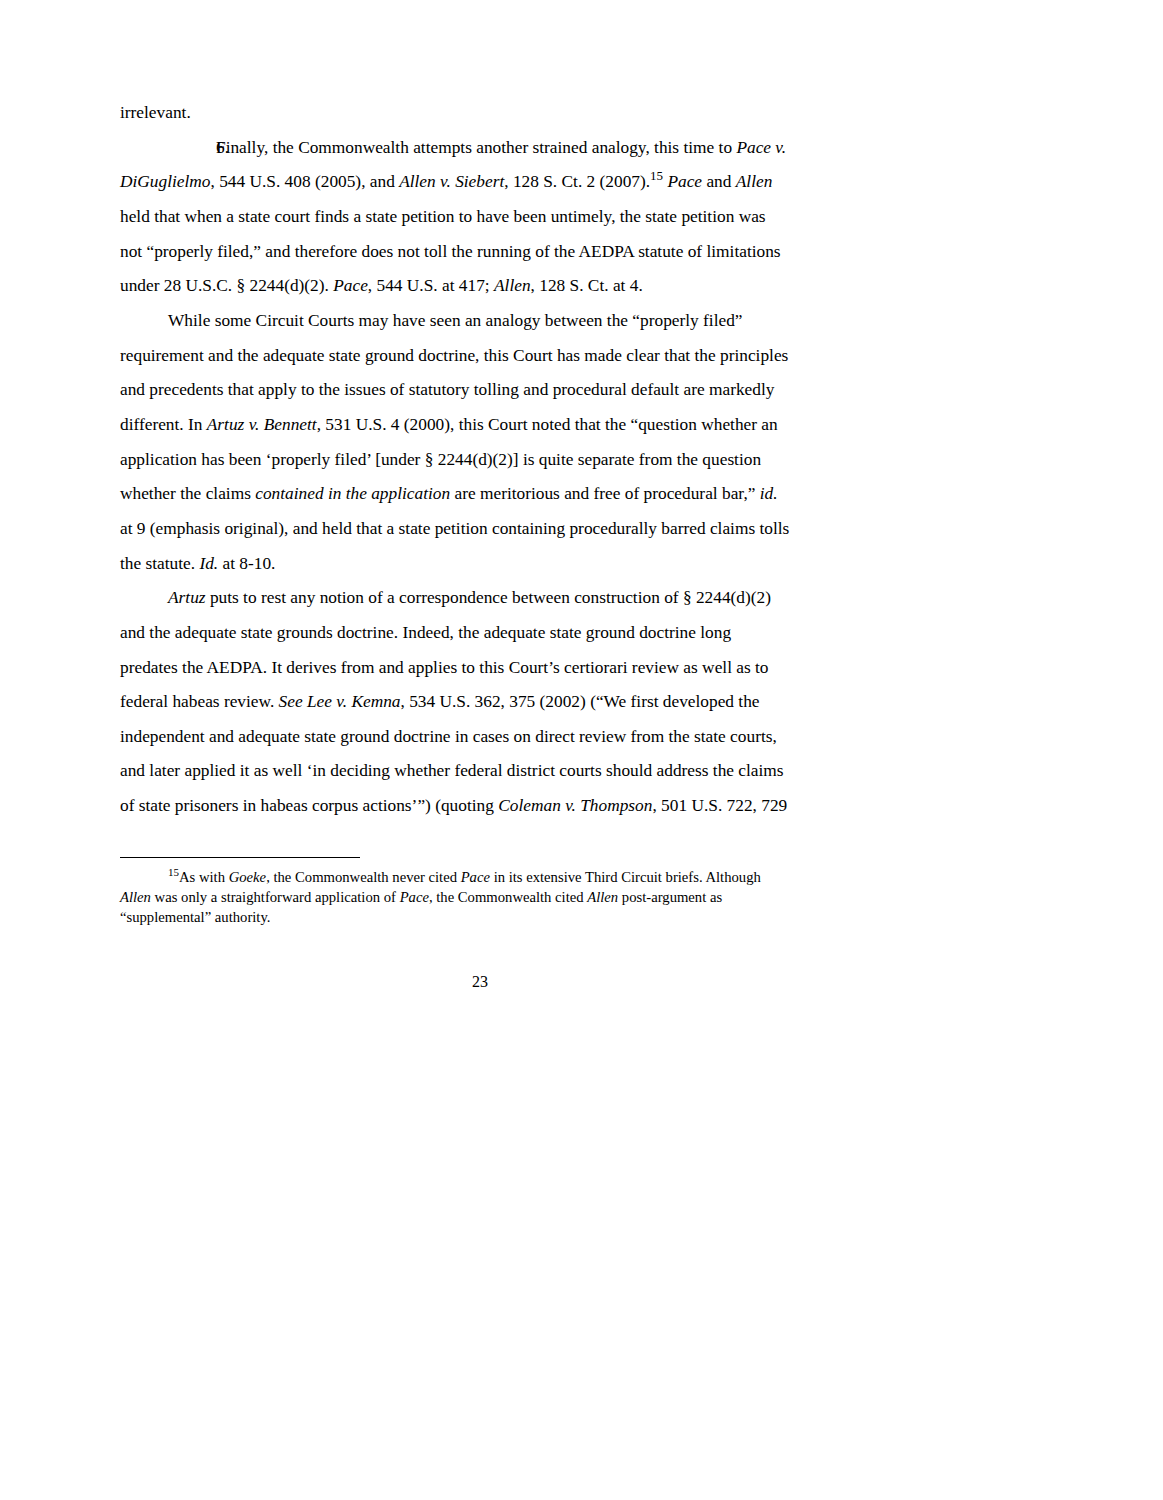irrelevant.
6. Finally, the Commonwealth attempts another strained analogy, this time to Pace v. DiGuglielmo, 544 U.S. 408 (2005), and Allen v. Siebert, 128 S. Ct. 2 (2007).15 Pace and Allen held that when a state court finds a state petition to have been untimely, the state petition was not “properly filed,” and therefore does not toll the running of the AEDPA statute of limitations under 28 U.S.C. § 2244(d)(2). Pace, 544 U.S. at 417; Allen, 128 S. Ct. at 4.
While some Circuit Courts may have seen an analogy between the “properly filed” requirement and the adequate state ground doctrine, this Court has made clear that the principles and precedents that apply to the issues of statutory tolling and procedural default are markedly different. In Artuz v. Bennett, 531 U.S. 4 (2000), this Court noted that the “question whether an application has been ‘properly filed’ [under § 2244(d)(2)] is quite separate from the question whether the claims contained in the application are meritorious and free of procedural bar,” id. at 9 (emphasis original), and held that a state petition containing procedurally barred claims tolls the statute. Id. at 8-10.
Artuz puts to rest any notion of a correspondence between construction of § 2244(d)(2) and the adequate state grounds doctrine. Indeed, the adequate state ground doctrine long predates the AEDPA. It derives from and applies to this Court’s certiorari review as well as to federal habeas review. See Lee v. Kemna, 534 U.S. 362, 375 (2002) (“We first developed the independent and adequate state ground doctrine in cases on direct review from the state courts, and later applied it as well ‘in deciding whether federal district courts should address the claims of state prisoners in habeas corpus actions’”) (quoting Coleman v. Thompson, 501 U.S. 722, 729
15As with Goeke, the Commonwealth never cited Pace in its extensive Third Circuit briefs. Although Allen was only a straightforward application of Pace, the Commonwealth cited Allen post-argument as “supplemental” authority.
23